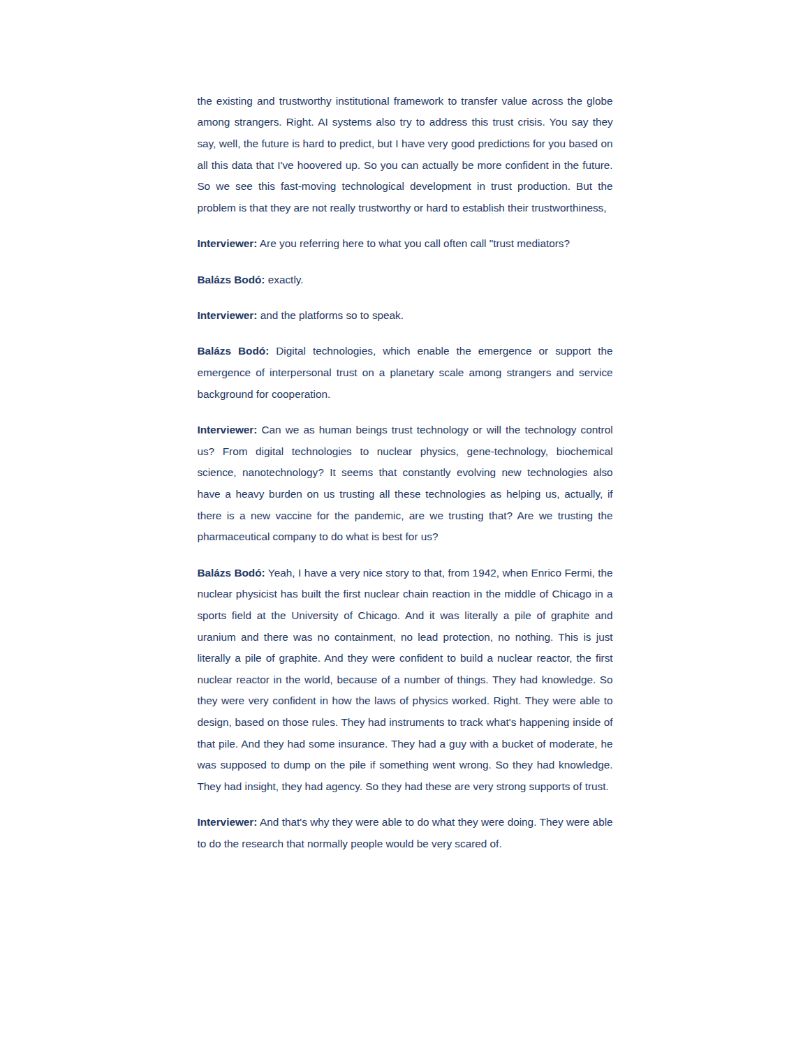the existing and trustworthy institutional framework to transfer value across the globe among strangers. Right. AI systems also try to address this trust crisis. You say they say, well, the future is hard to predict, but I have very good predictions for you based on all this data that I've hoovered up. So you can actually be more confident in the future. So we see this fast-moving technological development in trust production. But the problem is that they are not really trustworthy or hard to establish their trustworthiness,
Interviewer: Are you referring here to what you call often call "trust mediators?
Balázs Bodó: exactly.
Interviewer: and the platforms so to speak.
Balázs Bodó: Digital technologies, which enable the emergence or support the emergence of interpersonal trust on a planetary scale among strangers and service background for cooperation.
Interviewer: Can we as human beings trust technology or will the technology control us? From digital technologies to nuclear physics, gene-technology, biochemical science, nanotechnology? It seems that constantly evolving new technologies also have a heavy burden on us trusting all these technologies as helping us, actually, if there is a new vaccine for the pandemic, are we trusting that? Are we trusting the pharmaceutical company to do what is best for us?
Balázs Bodó: Yeah, I have a very nice story to that, from 1942, when Enrico Fermi, the nuclear physicist has built the first nuclear chain reaction in the middle of Chicago in a sports field at the University of Chicago. And it was literally a pile of graphite and uranium and there was no containment, no lead protection, no nothing. This is just literally a pile of graphite. And they were confident to build a nuclear reactor, the first nuclear reactor in the world, because of a number of things. They had knowledge. So they were very confident in how the laws of physics worked. Right. They were able to design, based on those rules. They had instruments to track what's happening inside of that pile. And they had some insurance. They had a guy with a bucket of moderate, he was supposed to dump on the pile if something went wrong. So they had knowledge. They had insight, they had agency. So they had these are very strong supports of trust.
Interviewer: And that's why they were able to do what they were doing. They were able to do the research that normally people would be very scared of.